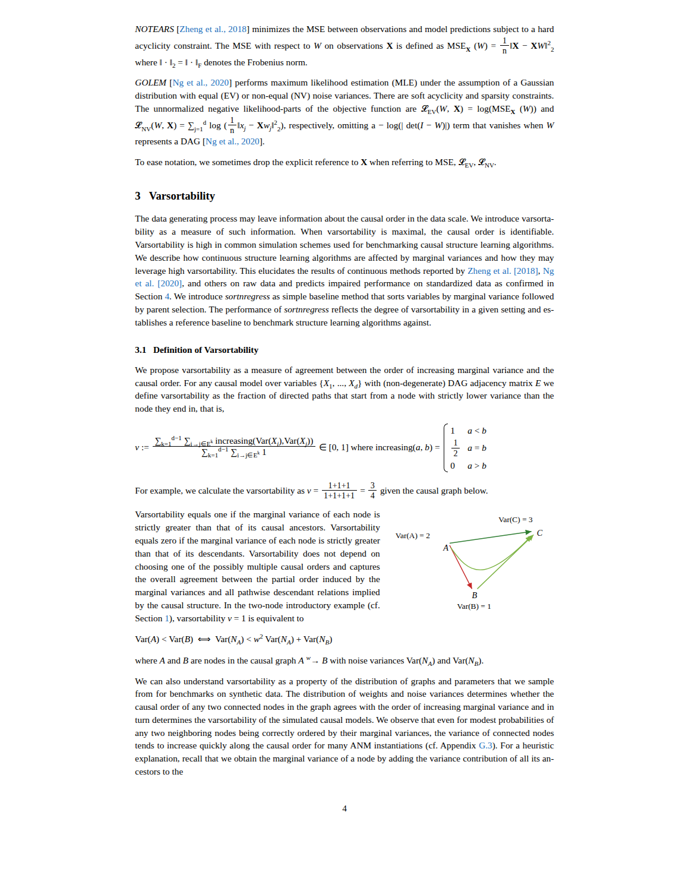NOTEARS [Zheng et al., 2018] minimizes the MSE between observations and model predictions subject to a hard acyclicity constraint. The MSE with respect to W on observations X is defined as MSEX (W) = 1 n‖X − XW‖22 where ‖ · ‖2 = ‖ · ‖F denotes the Frobenius norm.
GOLEM [Ng et al., 2020] performs maximum likelihood estimation (MLE) under the assumption of a Gaussian distribution with equal (EV) or non-equal (NV) noise variances. There are soft acyclicity and sparsity constraints. The unnormalized negative likelihood-parts of the objective function are 𝓛EV(W, X) = log(MSEX (W)) and 𝓛NV(W, X) = ∑j=1d log (1 n‖xj − Xwj‖22), respectively, omitting a − log(| det(I − W)|) term that vanishes when W represents a DAG [Ng et al., 2020].
To ease notation, we sometimes drop the explicit reference to X when referring to MSE, 𝓛EV, 𝓛NV.
3 Varsortability
The data generating process may leave information about the causal order in the data scale. We introduce varsortability as a measure of such information. When varsortability is maximal, the causal order is identifiable. Varsortability is high in common simulation schemes used for benchmarking causal structure learning algorithms. We describe how continuous structure learning algorithms are affected by marginal variances and how they may leverage high varsortability. This elucidates the results of continuous methods reported by Zheng et al. [2018], Ng et al. [2020], and others on raw data and predicts impaired performance on standardized data as confirmed in Section 4. We introduce sortnregress as simple baseline method that sorts variables by marginal variance followed by parent selection. The performance of sortnregress reflects the degree of varsortability in a given setting and establishes a reference baseline to benchmark structure learning algorithms against.
3.1 Definition of Varsortability
We propose varsortability as a measure of agreement between the order of increasing marginal variance and the causal order. For any causal model over variables {X1, ..., Xd} with (non-degenerate) DAG adjacency matrix E we define varsortability as the fraction of directed paths that start from a node with strictly lower variance than the node they end in, that is,
v := ∑k=1d−1 ∑i→j∈Ek increasing(Var(Xi),Var(Xj))∑k=1d−1 ∑i→j∈Ek 1 ∈ [0, 1] where increasing(a, b) =
| 1 | a < b |
| 1 2 | a = b |
| 0 | a > b |
For example, we calculate the varsortability as v = 1+1+11+1+1+1 = 34 given the causal graph below.
Var(C) = 3 Var(A) = 2 Var(B) = 1 C A B
Varsortability equals one if the marginal variance of each node is strictly greater than that of its causal ancestors. Varsortability equals zero if the marginal variance of each node is strictly greater than that of its descendants. Varsortability does not depend on choosing one of the possibly multiple causal orders and captures the overall agreement between the partial order induced by the marginal variances and all pathwise descendant relations implied by the causal structure. In the two-node introductory example (cf. Section 1), varsortability v = 1 is equivalent to
Var(A) < Var(B) ⟺ Var(NA) < w2 Var(NA) + Var(NB)
where A and B are nodes in the causal graph A w→ B with noise variances Var(NA) and Var(NB).
We can also understand varsortability as a property of the distribution of graphs and parameters that we sample from for benchmarks on synthetic data. The distribution of weights and noise variances determines whether the causal order of any two connected nodes in the graph agrees with the order of increasing marginal variance and in turn determines the varsortability of the simulated causal models. We observe that even for modest probabilities of any two neighboring nodes being correctly ordered by their marginal variances, the variance of connected nodes tends to increase quickly along the causal order for many ANM instantiations (cf. Appendix G.3). For a heuristic explanation, recall that we obtain the marginal variance of a node by adding the variance contribution of all its ancestors to the
4